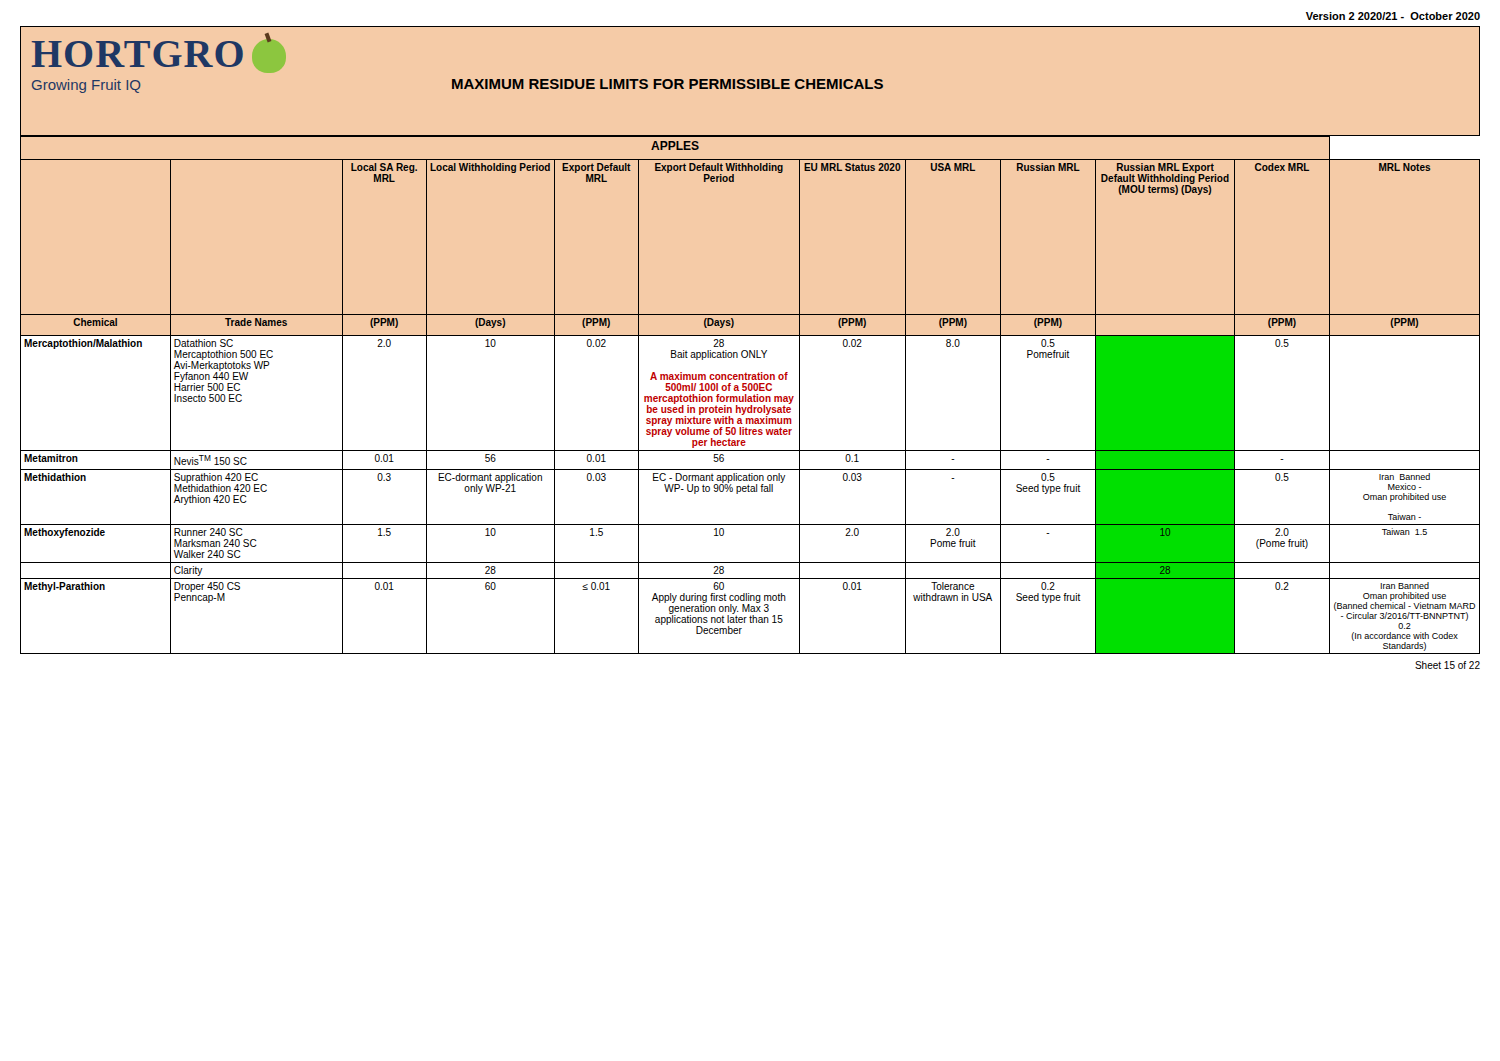Version 2 2020/21 - October 2020
HORTGRO
Growing Fruit IQ
MAXIMUM RESIDUE LIMITS FOR PERMISSIBLE CHEMICALS
| APPLES |
| --- |
| | | Local SA Reg. MRL | Local Withholding Period | Export Default MRL | Export Default Withholding Period | EU MRL Status 2020 | USA MRL | Russian MRL | Russian MRL Export Default Withholding Period (MOU terms) (Days) | Codex MRL | MRL Notes |
| Chemical | Trade Names | (PPM) | (Days) | (PPM) | (Days) | (PPM) | (PPM) | (PPM) | | (PPM) | (PPM) |
| Mercaptothion/Malathion | Datathion SC Mercaptothion 500 EC Avi-Merkaptotoks WP Fyfanon 440 EW Harrier 500 EC Insecto 500 EC | 2.0 | 10 | 0.02 | 28 Bait application ONLY A maximum concentration of 500ml/ 100l of a 500EC mercaptothion formulation may be used in protein hydrolysate spray mixture with a maximum spray volume of 50 litres water per hectare | 0.02 | 8.0 | 0.5 Pomefruit | | 0.5 | |
| Metamitron | Nevis TM 150 SC | 0.01 | 56 | 0.01 | 56 | 0.1 | - | - | | - | |
| Methidathion | Suprathion 420 EC Methidathion 420 EC Arythion 420 EC | 0.3 | EC-dormant application only WP-21 | 0.03 | EC - Dormant application only WP- Up to 90% petal fall | 0.03 | - | 0.5 Seed type fruit | | 0.5 | Iran Banned Mexico - Oman prohibited use Taiwan - |
| Methoxyfenozide | Runner 240 SC Marksman 240 SC Walker 240 SC | 1.5 | 10 | 1.5 | 10 | 2.0 | 2.0 Pome fruit | - | 10 | 2.0 (Pome fruit) | Taiwan 1.5 |
| | Clarity | | 28 | | 28 | | | | 28 | | |
| Methyl-Parathion | Droper 450 CS Penncap-M | 0.01 | 60 | ≤ 0.01 | 60 Apply during first codling moth generation only. Max 3 applications not later than 15 December | 0.01 | Tolerance withdrawn in USA | 0.2 Seed type fruit | | 0.2 | Iran Banned Oman prohibited use (Banned chemical - Vietnam MARD - Circular 3/2016/TT-BNNPTNT) 0.2 (In accordance with Codex Standards) |
Sheet 15 of 22